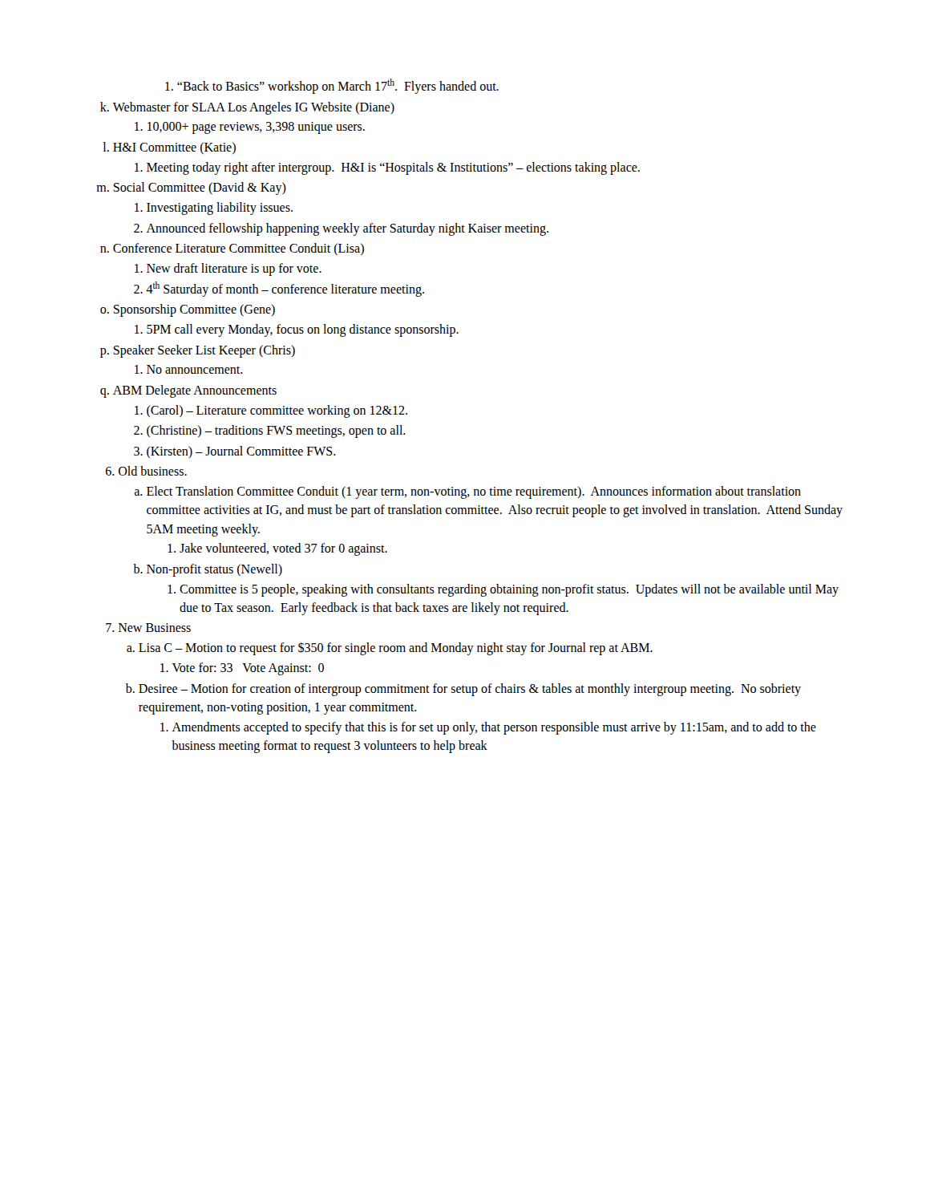“Back to Basics” workshop on March 17th. Flyers handed out.
Webmaster for SLAA Los Angeles IG Website (Diane)
10,000+ page reviews, 3,398 unique users.
H&I Committee (Katie)
Meeting today right after intergroup. H&I is “Hospitals & Institutions” – elections taking place.
Social Committee (David & Kay)
Investigating liability issues.
Announced fellowship happening weekly after Saturday night Kaiser meeting.
Conference Literature Committee Conduit (Lisa)
New draft literature is up for vote.
4th Saturday of month – conference literature meeting.
Sponsorship Committee (Gene)
5PM call every Monday, focus on long distance sponsorship.
Speaker Seeker List Keeper (Chris)
No announcement.
ABM Delegate Announcements
(Carol) – Literature committee working on 12&12.
(Christine) – traditions FWS meetings, open to all.
(Kirsten) – Journal Committee FWS.
Old business.
Elect Translation Committee Conduit (1 year term, non-voting, no time requirement). Announces information about translation committee activities at IG, and must be part of translation committee. Also recruit people to get involved in translation. Attend Sunday 5AM meeting weekly.
Jake volunteered, voted 37 for 0 against.
Non-profit status (Newell)
Committee is 5 people, speaking with consultants regarding obtaining non-profit status. Updates will not be available until May due to Tax season. Early feedback is that back taxes are likely not required.
New Business
Lisa C – Motion to request for $350 for single room and Monday night stay for Journal rep at ABM.
Vote for: 33 Vote Against: 0
Desiree – Motion for creation of intergroup commitment for setup of chairs & tables at monthly intergroup meeting. No sobriety requirement, non-voting position, 1 year commitment.
Amendments accepted to specify that this is for set up only, that person responsible must arrive by 11:15am, and to add to the business meeting format to request 3 volunteers to help break